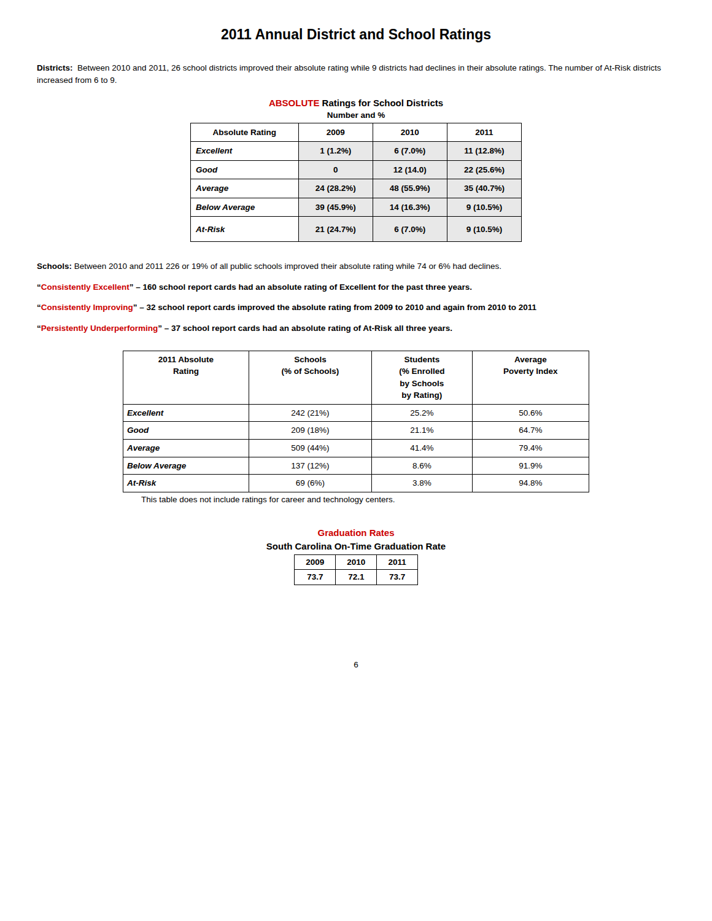2011 Annual District and School Ratings
Districts: Between 2010 and 2011, 26 school districts improved their absolute rating while 9 districts had declines in their absolute ratings. The number of At-Risk districts increased from 6 to 9.
ABSOLUTE Ratings for School Districts
Number and %
| Absolute Rating | 2009 | 2010 | 2011 |
| --- | --- | --- | --- |
| Excellent | 1 (1.2%) | 6 (7.0%) | 11 (12.8%) |
| Good | 0 | 12 (14.0) | 22 (25.6%) |
| Average | 24 (28.2%) | 48 (55.9%) | 35 (40.7%) |
| Below Average | 39 (45.9%) | 14 (16.3%) | 9 (10.5%) |
| At-Risk | 21 (24.7%) | 6 (7.0%) | 9 (10.5%) |
Schools: Between 2010 and 2011 226 or 19% of all public schools improved their absolute rating while 74 or 6% had declines.
“Consistently Excellent” – 160 school report cards had an absolute rating of Excellent for the past three years.
“Consistently Improving” – 32 school report cards improved the absolute rating from 2009 to 2010 and again from 2010 to 2011
“Persistently Underperforming” – 37 school report cards had an absolute rating of At-Risk all three years.
| 2011 Absolute Rating | Schools (% of Schools) | Students (% Enrolled by Schools by Rating) | Average Poverty Index |
| --- | --- | --- | --- |
| Excellent | 242 (21%) | 25.2% | 50.6% |
| Good | 209 (18%) | 21.1% | 64.7% |
| Average | 509 (44%) | 41.4% | 79.4% |
| Below Average | 137 (12%) | 8.6% | 91.9% |
| At-Risk | 69 (6%) | 3.8% | 94.8% |
This table does not include ratings for career and technology centers.
Graduation Rates
South Carolina On-Time Graduation Rate
| 2009 | 2010 | 2011 |
| --- | --- | --- |
| 73.7 | 72.1 | 73.7 |
6